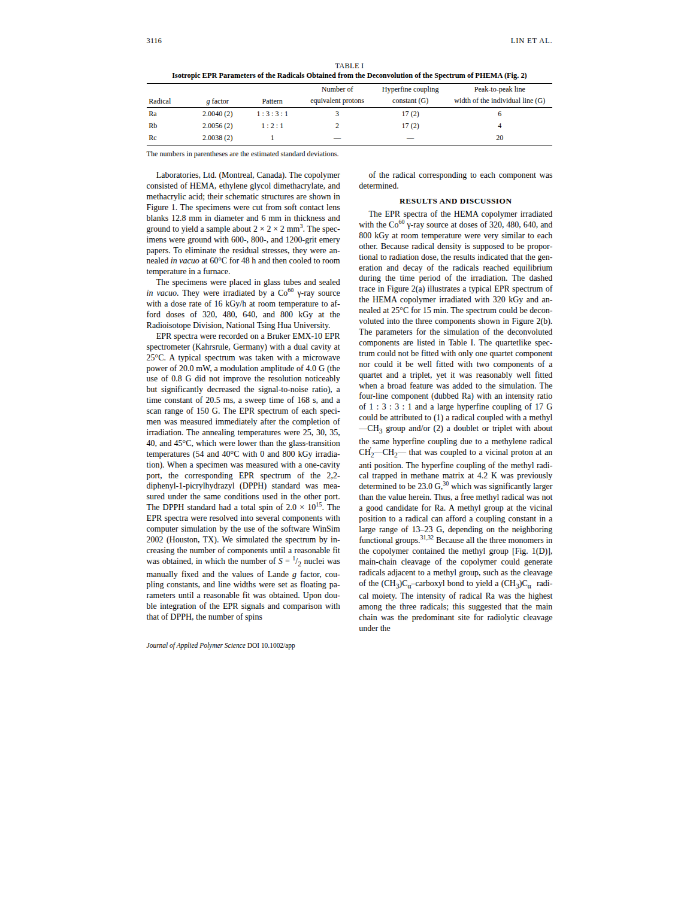3116 LIN ET AL.
TABLE I Isotropic EPR Parameters of the Radicals Obtained from the Deconvolution of the Spectrum of PHEMA (Fig. 2)
| Radical | g factor | Pattern | Number of | Hyperfine coupling | Peak-to-peak line |
| --- | --- | --- | --- | --- | --- |
| equivalent protons | constant (G) | width of the individual line (G) |
| Ra | 2.0040 (2) | 1 : 3 : 3 : 1 | 3 | 17 (2) | 6 |
| Rb | 2.0056 (2) | 1 : 2 : 1 | 2 | 17 (2) | 4 |
| Rc | 2.0038 (2) | 1 | — | — | 20 |
The numbers in parentheses are the estimated standard deviations.
Laboratories, Ltd. (Montreal, Canada). The copolymer consisted of HEMA, ethylene glycol dimethacrylate, and methacrylic acid; their schematic structures are shown in Figure 1. The specimens were cut from soft contact lens blanks 12.8 mm in diameter and 6 mm in thickness and ground to yield a sample about 2 × 2 × 2 mm3. The specimens were ground with 600-, 800-, and 1200-grit emery papers. To eliminate the residual stresses, they were annealed in vacuo at 60°C for 48 h and then cooled to room temperature in a furnace.
The specimens were placed in glass tubes and sealed in vacuo. They were irradiated by a Co60 γ-ray source with a dose rate of 16 kGy/h at room temperature to afford doses of 320, 480, 640, and 800 kGy at the Radioisotope Division, National Tsing Hua University.
EPR spectra were recorded on a Bruker EMX-10 EPR spectrometer (Kahrsrule, Germany) with a dual cavity at 25°C. A typical spectrum was taken with a microwave power of 20.0 mW, a modulation amplitude of 4.0 G (the use of 0.8 G did not improve the resolution noticeably but significantly decreased the signal-to-noise ratio), a time constant of 20.5 ms, a sweep time of 168 s, and a scan range of 150 G. The EPR spectrum of each specimen was measured immediately after the completion of irradiation. The annealing temperatures were 25, 30, 35, 40, and 45°C, which were lower than the glass-transition temperatures (54 and 40°C with 0 and 800 kGy irradiation). When a specimen was measured with a one-cavity port, the corresponding EPR spectrum of the 2,2-diphenyl-1-picrylhydrazyl (DPPH) standard was measured under the same conditions used in the other port. The DPPH standard had a total spin of 2.0 × 1015. The EPR spectra were resolved into several components with computer simulation by the use of the software WinSim 2002 (Houston, TX). We simulated the spectrum by increasing the number of components until a reasonable fit was obtained, in which the number of S = 1/2 nuclei was manually fixed and the values of Lande g factor, coupling constants, and line widths were set as floating parameters until a reasonable fit was obtained. Upon double integration of the EPR signals and comparison with that of DPPH, the number of spins
of the radical corresponding to each component was determined.
Results and Discussion
The EPR spectra of the HEMA copolymer irradiated with the Co60 γ-ray source at doses of 320, 480, 640, and 800 kGy at room temperature were very similar to each other. Because radical density is supposed to be proportional to radiation dose, the results indicated that the generation and decay of the radicals reached equilibrium during the time period of the irradiation. The dashed trace in Figure 2(a) illustrates a typical EPR spectrum of the HEMA copolymer irradiated with 320 kGy and annealed at 25°C for 15 min. The spectrum could be deconvoluted into the three components shown in Figure 2(b). The parameters for the simulation of the deconvoluted components are listed in Table I. The quartetlike spectrum could not be fitted with only one quartet component nor could it be well fitted with two components of a quartet and a triplet, yet it was reasonably well fitted when a broad feature was added to the simulation. The four-line component (dubbed Ra) with an intensity ratio of 1 : 3 : 3 : 1 and a large hyperfine coupling of 17 G could be attributed to (1) a radical coupled with a methyl —CH3 group and/or (2) a doublet or triplet with about the same hyperfine coupling due to a methylene radical CH2—CH2— that was coupled to a vicinal proton at an anti position. The hyperfine coupling of the methyl radical trapped in methane matrix at 4.2 K was previously determined to be 23.0 G,30 which was significantly larger than the value herein. Thus, a free methyl radical was not a good candidate for Ra. A methyl group at the vicinal position to a radical can afford a coupling constant in a large range of 13–23 G, depending on the neighboring functional groups.31,32 Because all the three monomers in the copolymer contained the methyl group [Fig. 1(D)], main-chain cleavage of the copolymer could generate radicals adjacent to a methyl group, such as the cleavage of the (CH3)Cα–carboxyl bond to yield a (CH3)Cα radical moiety. The intensity of radical Ra was the highest among the three radicals; this suggested that the main chain was the predominant site for radiolytic cleavage under the
Journal of Applied Polymer Science DOI 10.1002/app